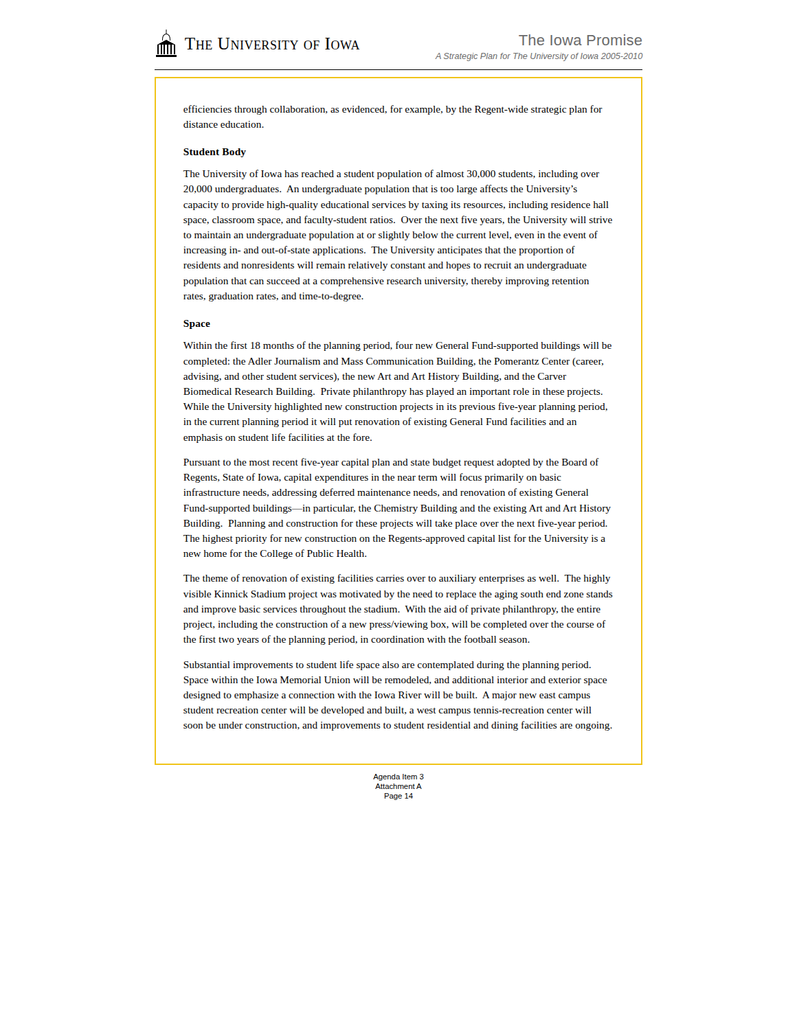The University of Iowa
The Iowa Promise
A Strategic Plan for The University of Iowa 2005-2010
efficiencies through collaboration, as evidenced, for example, by the Regent-wide strategic plan for distance education.
Student Body
The University of Iowa has reached a student population of almost 30,000 students, including over 20,000 undergraduates. An undergraduate population that is too large affects the University’s capacity to provide high-quality educational services by taxing its resources, including residence hall space, classroom space, and faculty-student ratios. Over the next five years, the University will strive to maintain an undergraduate population at or slightly below the current level, even in the event of increasing in- and out-of-state applications. The University anticipates that the proportion of residents and nonresidents will remain relatively constant and hopes to recruit an undergraduate population that can succeed at a comprehensive research university, thereby improving retention rates, graduation rates, and time-to-degree.
Space
Within the first 18 months of the planning period, four new General Fund-supported buildings will be completed: the Adler Journalism and Mass Communication Building, the Pomerantz Center (career, advising, and other student services), the new Art and Art History Building, and the Carver Biomedical Research Building. Private philanthropy has played an important role in these projects. While the University highlighted new construction projects in its previous five-year planning period, in the current planning period it will put renovation of existing General Fund facilities and an emphasis on student life facilities at the fore.
Pursuant to the most recent five-year capital plan and state budget request adopted by the Board of Regents, State of Iowa, capital expenditures in the near term will focus primarily on basic infrastructure needs, addressing deferred maintenance needs, and renovation of existing General Fund-supported buildings—in particular, the Chemistry Building and the existing Art and Art History Building. Planning and construction for these projects will take place over the next five-year period. The highest priority for new construction on the Regents-approved capital list for the University is a new home for the College of Public Health.
The theme of renovation of existing facilities carries over to auxiliary enterprises as well. The highly visible Kinnick Stadium project was motivated by the need to replace the aging south end zone stands and improve basic services throughout the stadium. With the aid of private philanthropy, the entire project, including the construction of a new press/viewing box, will be completed over the course of the first two years of the planning period, in coordination with the football season.
Substantial improvements to student life space also are contemplated during the planning period. Space within the Iowa Memorial Union will be remodeled, and additional interior and exterior space designed to emphasize a connection with the Iowa River will be built. A major new east campus student recreation center will be developed and built, a west campus tennis-recreation center will soon be under construction, and improvements to student residential and dining facilities are ongoing.
Agenda Item 3
Attachment A
Page 14